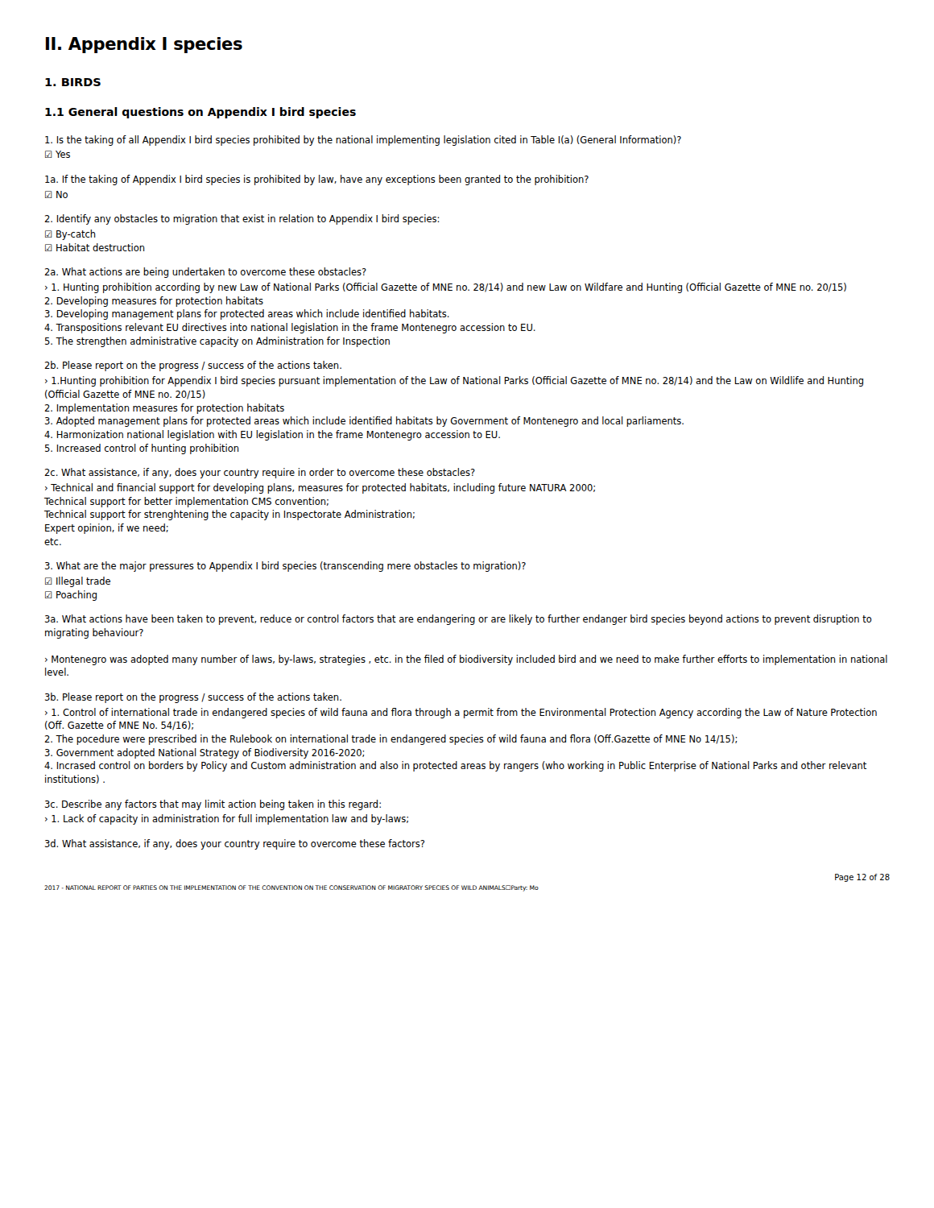II. Appendix I species
1. BIRDS
1.1 General questions on Appendix I bird species
1. Is the taking of all Appendix I bird species prohibited by the national implementing legislation cited in Table I(a) (General Information)?
☑ Yes
1a. If the taking of Appendix I bird species is prohibited by law, have any exceptions been granted to the prohibition?
☑ No
2. Identify any obstacles to migration that exist in relation to Appendix I bird species:
☑ By-catch
☑ Habitat destruction
2a. What actions are being undertaken to overcome these obstacles?
› 1. Hunting prohibition according by new Law of National Parks (Official Gazette of MNE no. 28/14) and new Law on Wildfare and Hunting (Official Gazette of MNE no. 20/15)
2. Developing measures for protection habitats
3. Developing management plans for protected areas which include identified habitats.
4. Transpositions relevant EU directives into national legislation in the frame Montenegro accession to EU.
5. The strengthen administrative capacity on Administration for Inspection
2b. Please report on the progress / success of the actions taken.
› 1.Hunting prohibition for Appendix I bird species pursuant implementation of the Law of National Parks (Official Gazette of MNE no. 28/14) and the Law on Wildlife and Hunting (Official Gazette of MNE no. 20/15)
2. Implementation measures for protection habitats
3. Adopted management plans for protected areas which include identified habitats by Government of Montenegro and local parliaments.
4. Harmonization national legislation with EU legislation in the frame Montenegro accession to EU.
5. Increased control of hunting prohibition
2c. What assistance, if any, does your country require in order to overcome these obstacles?
› Technical and financial support for developing plans, measures for protected habitats, including future NATURA 2000;
Technical support for better implementation CMS convention;
Technical support for strenghtening the capacity in Inspectorate Administration;
Expert opinion, if we need;
etc.
3. What are the major pressures to Appendix I bird species (transcending mere obstacles to migration)?
☑ Illegal trade
☑ Poaching
3a. What actions have been taken to prevent, reduce or control factors that are endangering or are likely to further endanger bird species beyond actions to prevent disruption to migrating behaviour?
› Montenegro was adopted many number of laws, by-laws, strategies , etc. in the filed of biodiversity included bird and we need to make further efforts to implementation in national level.
3b. Please report on the progress / success of the actions taken.
› 1. Control of international trade in endangered species of wild fauna and flora through a permit from the Environmental Protection Agency according the Law of Nature Protection (Off. Gazette of MNE No. 54/16);
2. The pocedure were prescribed in the Rulebook on international trade in endangered species of wild fauna and flora (Off.Gazette of MNE No 14/15);
3. Government adopted National Strategy of Biodiversity 2016-2020;
4. Incrased control on borders by Policy and Custom administration and also in protected areas by rangers (who working in Public Enterprise of National Parks and other relevant institutions) .
3c. Describe any factors that may limit action being taken in this regard:
› 1. Lack of capacity in administration for full implementation law and by-laws;
3d. What assistance, if any, does your country require to overcome these factors?
Page 12 of 28
2017 - NATIONAL REPORT OF PARTIES ON THE IMPLEMENTATION OF THE CONVENTION ON THE CONSERVATION OF MIGRATORY SPECIES OF WILD ANIMALS☐Party: Mo